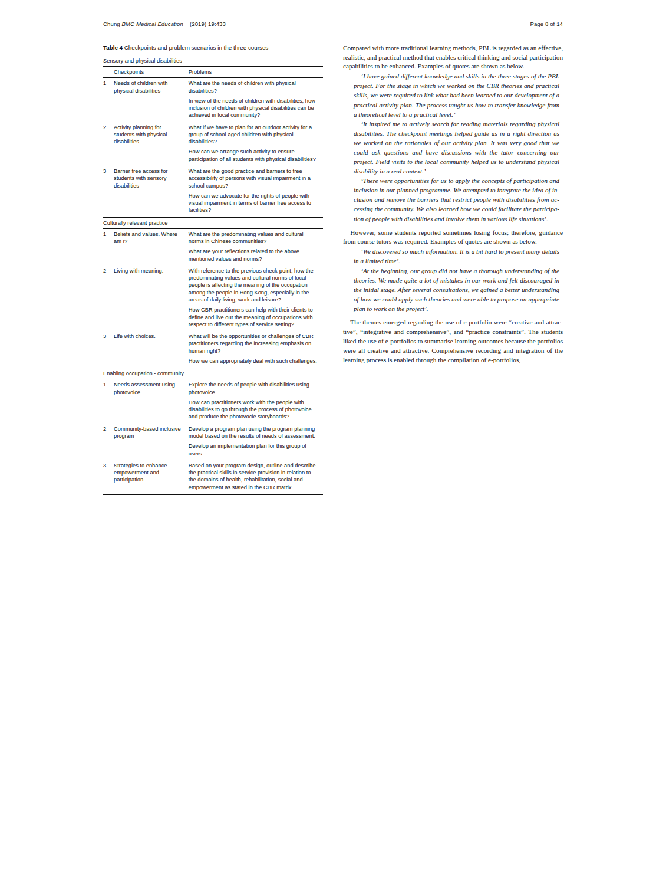Chung BMC Medical Education (2019) 19:433
Page 8 of 14
Table 4 Checkpoints and problem scenarios in the three courses
| Sensory and physical disabilities |
| | Checkpoints | Problems |
| 1 | Needs of children with physical disabilities | What are the needs of children with physical disabilities? |
| | | In view of the needs of children with disabilities, how inclusion of children with physical disabilities can be achieved in local community? |
| 2 | Activity planning for students with physical disabilities | What if we have to plan for an outdoor activity for a group of school-aged children with physical disabilities? |
| | | How can we arrange such activity to ensure participation of all students with physical disabilities? |
| 3 | Barrier free access for students with sensory disabilities | What are the good practice and barriers to free accessibility of persons with visual impairment in a school campus? |
| | | How can we advocate for the rights of people with visual impairment in terms of barrier free access to facilities? |
| Culturally relevant practice |
| 1 | Beliefs and values. Where am I? | What are the predominating values and cultural norms in Chinese communities? |
| | | What are your reflections related to the above mentioned values and norms? |
| 2 | Living with meaning. | With reference to the previous check-point, how the predominating values and cultural norms of local people is affecting the meaning of the occupation among the people in Hong Kong, especially in the areas of daily living, work and leisure? |
| | | How CBR practitioners can help with their clients to define and live out the meaning of occupations with respect to different types of service setting? |
| 3 | Life with choices. | What will be the opportunities or challenges of CBR practitioners regarding the increasing emphasis on human right? |
| | | How we can appropriately deal with such challenges. |
| Enabling occupation - community |
| 1 | Needs assessment using photovoice | Explore the needs of people with disabilities using photovoice. |
| | | How can practitioners work with the people with disabilities to go through the process of photovoice and produce the photovocie storyboards? |
| 2 | Community-based inclusive program | Develop a program plan using the program planning model based on the results of needs of assessment. |
| | | Develop an implementation plan for this group of users. |
| 3 | Strategies to enhance empowerment and participation | Based on your program design, outline and describe the practical skills in service provision in relation to the domains of health, rehabilitation, social and empowerment as stated in the CBR matrix. |
Compared with more traditional learning methods, PBL is regarded as an effective, realistic, and practical method that enables critical thinking and social participation capabilities to be enhanced. Examples of quotes are shown as below.
‘I have gained different knowledge and skills in the three stages of the PBL project. For the stage in which we worked on the CBR theories and practical skills, we were required to link what had been learned to our development of a practical activity plan. The process taught us how to transfer knowledge from a theoretical level to a practical level.’
‘It inspired me to actively search for reading materials regarding physical disabilities. The checkpoint meetings helped guide us in a right direction as we worked on the rationales of our activity plan. It was very good that we could ask questions and have discussions with the tutor concerning our project. Field visits to the local community helped us to understand physical disability in a real context.’
‘There were opportunities for us to apply the concepts of participation and inclusion in our planned programme. We attempted to integrate the idea of inclusion and remove the barriers that restrict people with disabilities from accessing the community. We also learned how we could facilitate the participation of people with disabilities and involve them in various life situations’.
However, some students reported sometimes losing focus; therefore, guidance from course tutors was required. Examples of quotes are shown as below.
‘We discovered so much information. It is a bit hard to present many details in a limited time’.
‘At the beginning, our group did not have a thorough understanding of the theories. We made quite a lot of mistakes in our work and felt discouraged in the initial stage. After several consultations, we gained a better understanding of how we could apply such theories and were able to propose an appropriate plan to work on the project’.
The themes emerged regarding the use of e-portfolio were “creative and attractive”, “integrative and comprehensive”, and “practice constraints”. The students liked the use of e-portfolios to summarise learning outcomes because the portfolios were all creative and attractive. Comprehensive recording and integration of the learning process is enabled through the compilation of e-portfolios,